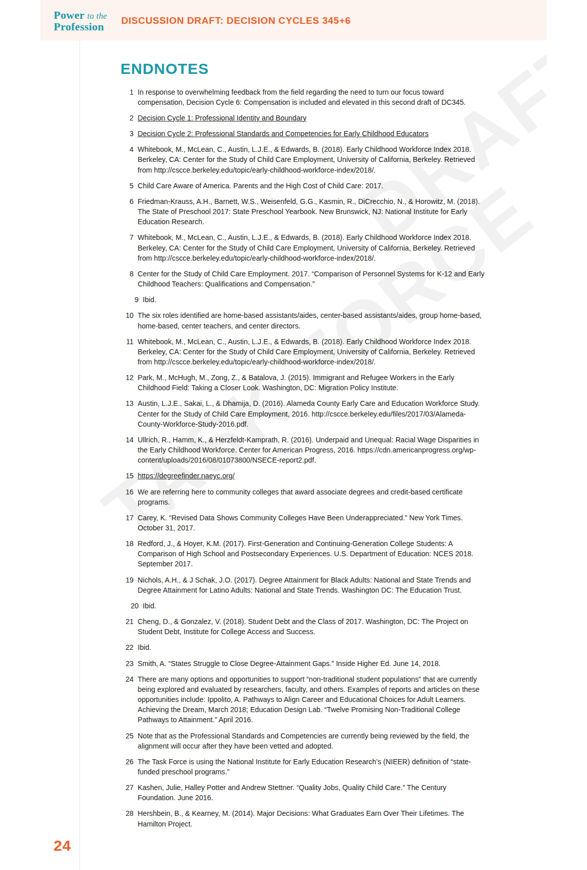Power to the
Profession
Discussion Draft: Decision Cycles 345+6
24
DRAFT TASK FORCE
Endnotes
In response to overwhelming feedback from the field regarding the need to turn our focus toward compensation, Decision Cycle 6: Compensation is included and elevated in this second draft of DC345.
Decision Cycle 1: Professional Identity and Boundary
Decision Cycle 2: Professional Standards and Competencies for Early Childhood Educators
Whitebook, M., McLean, C., Austin, L.J.E., & Edwards, B. (2018). Early Childhood Workforce Index 2018. Berkeley, CA: Center for the Study of Child Care Employment, University of California, Berkeley. Retrieved from http://cscce.berkeley.edu/topic/early-childhood-workforce-index/2018/.
Child Care Aware of America. Parents and the High Cost of Child Care: 2017.
Friedman-Krauss, A.H., Barnett, W.S., Weisenfeld, G.G., Kasmin, R., DiCrecchio, N., & Horowitz, M. (2018). The State of Preschool 2017: State Preschool Yearbook. New Brunswick, NJ: National Institute for Early Education Research.
Whitebook, M., McLean, C., Austin, L.J.E., & Edwards, B. (2018). Early Childhood Workforce Index 2018. Berkeley, CA: Center for the Study of Child Care Employment, University of California, Berkeley. Retrieved from http://cscce.berkeley.edu/topic/early-childhood-workforce-index/2018/.
Center for the Study of Child Care Employment. 2017. “Comparison of Personnel Systems for K-12 and Early Childhood Teachers: Qualifications and Compensation.”
Ibid.
The six roles identified are home-based assistants/aides, center-based assistants/aides, group home-based, home-based, center teachers, and center directors.
Whitebook, M., McLean, C., Austin, L.J.E., & Edwards, B. (2018). Early Childhood Workforce Index 2018. Berkeley, CA: Center for the Study of Child Care Employment, University of California, Berkeley. Retrieved from http://cscce.berkeley.edu/topic/early-childhood-workforce-index/2018/.
Park, M., McHugh, M., Zong, Z., & Batalova, J. (2015). Immigrant and Refugee Workers in the Early Childhood Field: Taking a Closer Look. Washington, DC: Migration Policy Institute.
Austin, L.J.E., Sakai, L., & Dhamija, D. (2016). Alameda County Early Care and Education Workforce Study. Center for the Study of Child Care Employment, 2016. http://cscce.berkeley.edu/files/2017/03/Alameda-County-Workforce-Study-2016.pdf.
Ullrich, R., Hamm, K., & Herzfeldt-Kamprath, R. (2016). Underpaid and Unequal: Racial Wage Disparities in the Early Childhood Workforce. Center for American Progress, 2016. https://cdn.americanprogress.org/wp-content/uploads/2016/08/01073800/NSECE-report2.pdf.
https://degreefinder.naeyc.org/
We are referring here to community colleges that award associate degrees and credit-based certificate programs.
Carey, K. “Revised Data Shows Community Colleges Have Been Underappreciated.” New York Times. October 31, 2017.
Redford, J., & Hoyer, K.M. (2017). First-Generation and Continuing-Generation College Students: A Comparison of High School and Postsecondary Experiences. U.S. Department of Education: NCES 2018. September 2017.
Nichols, A.H., & J Schak, J.O. (2017). Degree Attainment for Black Adults: National and State Trends and Degree Attainment for Latino Adults: National and State Trends. Washington DC: The Education Trust.
Ibid.
Cheng, D., & Gonzalez, V. (2018). Student Debt and the Class of 2017. Washington, DC: The Project on Student Debt, Institute for College Access and Success.
Ibid.
Smith, A. “States Struggle to Close Degree-Attainment Gaps.” Inside Higher Ed. June 14, 2018.
There are many options and opportunities to support “non-traditional student populations” that are currently being explored and evaluated by researchers, faculty, and others. Examples of reports and articles on these opportunities include: Ippolito, A. Pathways to Align Career and Educational Choices for Adult Learners. Achieving the Dream, March 2018; Education Design Lab. “Twelve Promising Non-Traditional College Pathways to Attainment.” April 2016.
Note that as the Professional Standards and Competencies are currently being reviewed by the field, the alignment will occur after they have been vetted and adopted.
The Task Force is using the National Institute for Early Education Research’s (NIEER) definition of “state-funded preschool programs.”
Kashen, Julie, Halley Potter and Andrew Stettner. “Quality Jobs, Quality Child Care.” The Century Foundation. June 2016.
Hershbein, B., & Kearney, M. (2014). Major Decisions: What Graduates Earn Over Their Lifetimes. The Hamilton Project.